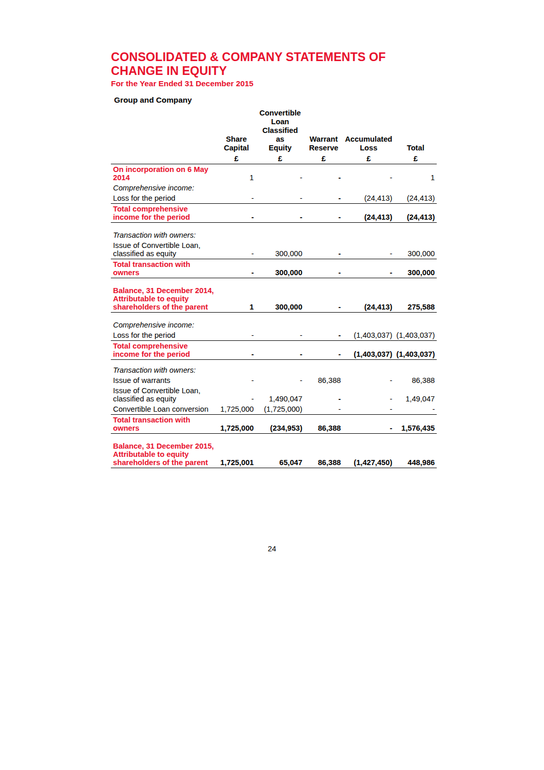CONSOLIDATED & COMPANY STATEMENTS OF CHANGE IN EQUITY
For the Year Ended 31 December 2015
Group and Company
| | Share Capital | Convertible Loan Classified as Equity | Warrant Reserve | Accumulated Loss | Total |
| --- | --- | --- | --- | --- | --- |
| | £ | £ | £ | £ | £ |
| On incorporation on 6 May 2014 | 1 | - | - | - | 1 |
| Comprehensive income: | | | | | |
| Loss for the period | - | - | - | (24,413) | (24,413) |
| Total comprehensive income for the period | - | - | - | (24,413) | (24,413) |
| Transaction with owners: | | | | | |
| Issue of Convertible Loan, classified as equity | - | 300,000 | - | - | 300,000 |
| Total transaction with owners | - | 300,000 | - | - | 300,000 |
| Balance, 31 December 2014, Attributable to equity shareholders of the parent | 1 | 300,000 | - | (24,413) | 275,588 |
| Comprehensive income: | | | | | |
| Loss for the period | - | - | - | (1,403,037) | (1,403,037) |
| Total comprehensive income for the period | - | - | - | (1,403,037) | (1,403,037) |
| Transaction with owners: | | | | | |
| Issue of warrants | - | - | 86,388 | - | 86,388 |
| Issue of Convertible Loan, classified as equity | - | 1,490,047 | - | - | 1,49,047 |
| Convertible Loan conversion | 1,725,000 | (1,725,000) | - | - | - |
| Total transaction with owners | 1,725,000 | (234,953) | 86,388 | - | 1,576,435 |
| Balance, 31 December 2015, Attributable to equity shareholders of the parent | 1,725,001 | 65,047 | 86,388 | (1,427,450) | 448,986 |
24